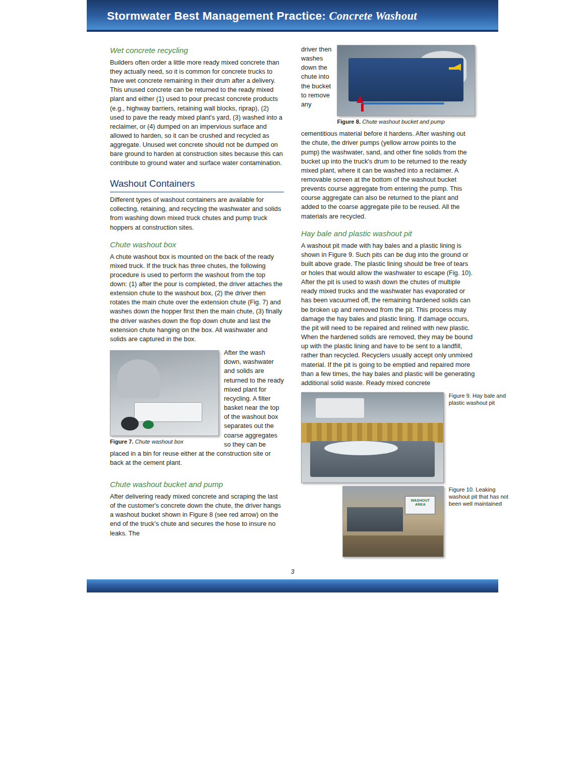Stormwater Best Management Practice: Concrete Washout
Wet concrete recycling
Builders often order a little more ready mixed concrete than they actually need, so it is common for concrete trucks to have wet concrete remaining in their drum after a delivery. This unused concrete can be returned to the ready mixed plant and either (1) used to pour precast concrete products (e.g., highway barriers, retaining wall blocks, riprap), (2) used to pave the ready mixed plant's yard, (3) washed into a reclaimer, or (4) dumped on an impervious surface and allowed to harden, so it can be crushed and recycled as aggregate. Unused wet concrete should not be dumped on bare ground to harden at construction sites because this can contribute to ground water and surface water contamination.
Washout Containers
Different types of washout containers are available for collecting, retaining, and recycling the washwater and solids from washing down mixed truck chutes and pump truck hoppers at construction sites.
Chute washout box
A chute washout box is mounted on the back of the ready mixed truck. If the truck has three chutes, the following procedure is used to perform the washout from the top down: (1) after the pour is completed, the driver attaches the extension chute to the washout box, (2) the driver then rotates the main chute over the extension chute (Fig. 7) and washes down the hopper first then the main chute, (3) finally the driver washes down the flop down chute and last the extension chute hanging on the box. All washwater and solids are captured in the box.
Figure 7. Chute washout box
After the wash down, washwater and solids are returned to the ready mixed plant for recycling. A filter basket near the top of the washout box separates out the coarse aggregates so they can be placed in a bin for reuse either at the construction site or back at the cement plant.
Chute washout bucket and pump
After delivering ready mixed concrete and scraping the last of the customer's concrete down the chute, the driver hangs a washout bucket shown in Figure 8 (see red arrow) on the end of the truck's chute and secures the hose to insure no leaks. The
Figure 8. Chute washout bucket and pump
driver then washes down the chute into the bucket to remove any cementitious material before it hardens. After washing out the chute, the driver pumps (yellow arrow points to the pump) the washwater, sand, and other fine solids from the bucket up into the truck's drum to be returned to the ready mixed plant, where it can be washed into a reclaimer. A removable screen at the bottom of the washout bucket prevents course aggregate from entering the pump. This course aggregate can also be returned to the plant and added to the coarse aggregate pile to be reused. All the materials are recycled.
Hay bale and plastic washout pit
A washout pit made with hay bales and a plastic lining is shown in Figure 9. Such pits can be dug into the ground or built above grade. The plastic lining should be free of tears or holes that would allow the washwater to escape (Fig. 10). After the pit is used to wash down the chutes of multiple ready mixed trucks and the washwater has evaporated or has been vacuumed off, the remaining hardened solids can be broken up and removed from the pit. This process may damage the hay bales and plastic lining. If damage occurs, the pit will need to be repaired and relined with new plastic. When the hardened solids are removed, they may be bound up with the plastic lining and have to be sent to a landfill, rather than recycled. Recyclers usually accept only unmixed material. If the pit is going to be emptied and repaired more than a few times, the hay bales and plastic will be generating additional solid waste. Ready mixed concrete
Figure 9. Hay bale and plastic washout pit
WASHOUT
AREA
Figure 10. Leaking washout pit that has not been well maintained
3